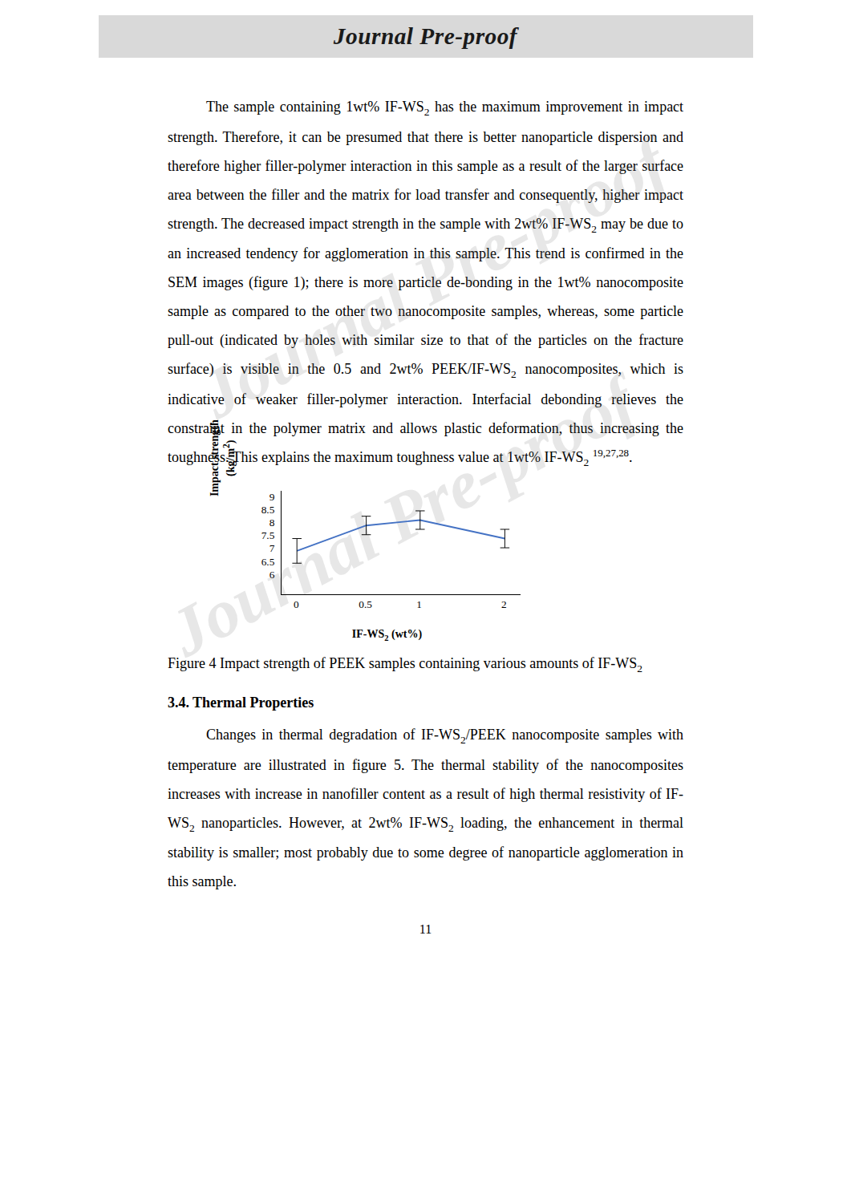Journal Pre-proof
Journal Pre-proof Journal Pre-proof
The sample containing 1wt% IF-WS2 has the maximum improvement in impact strength. Therefore, it can be presumed that there is better nanoparticle dispersion and therefore higher filler-polymer interaction in this sample as a result of the larger surface area between the filler and the matrix for load transfer and consequently, higher impact strength. The decreased impact strength in the sample with 2wt% IF-WS2 may be due to an increased tendency for agglomeration in this sample. This trend is confirmed in the SEM images (figure 1); there is more particle de-bonding in the 1wt% nanocomposite sample as compared to the other two nanocomposite samples, whereas, some particle pull-out (indicated by holes with similar size to that of the particles on the fracture surface) is visible in the 0.5 and 2wt% PEEK/IF-WS2 nanocomposites, which is indicative of weaker filler-polymer interaction. Interfacial debonding relieves the constraint in the polymer matrix and allows plastic deformation, thus increasing the toughness. This explains the maximum toughness value at 1wt% IF-WS2 19,27,28.
Impact strength
(kg/m2)
9
8.5
8
7.5
7
6.5
6
0 0.5 1 2
IF-WS2 (wt%)
Figure 4 Impact strength of PEEK samples containing various amounts of IF-WS2
3.4. Thermal Properties
Changes in thermal degradation of IF-WS2/PEEK nanocomposite samples with temperature are illustrated in figure 5. The thermal stability of the nanocomposites increases with increase in nanofiller content as a result of high thermal resistivity of IF-WS2 nanoparticles. However, at 2wt% IF-WS2 loading, the enhancement in thermal stability is smaller; most probably due to some degree of nanoparticle agglomeration in this sample.
11